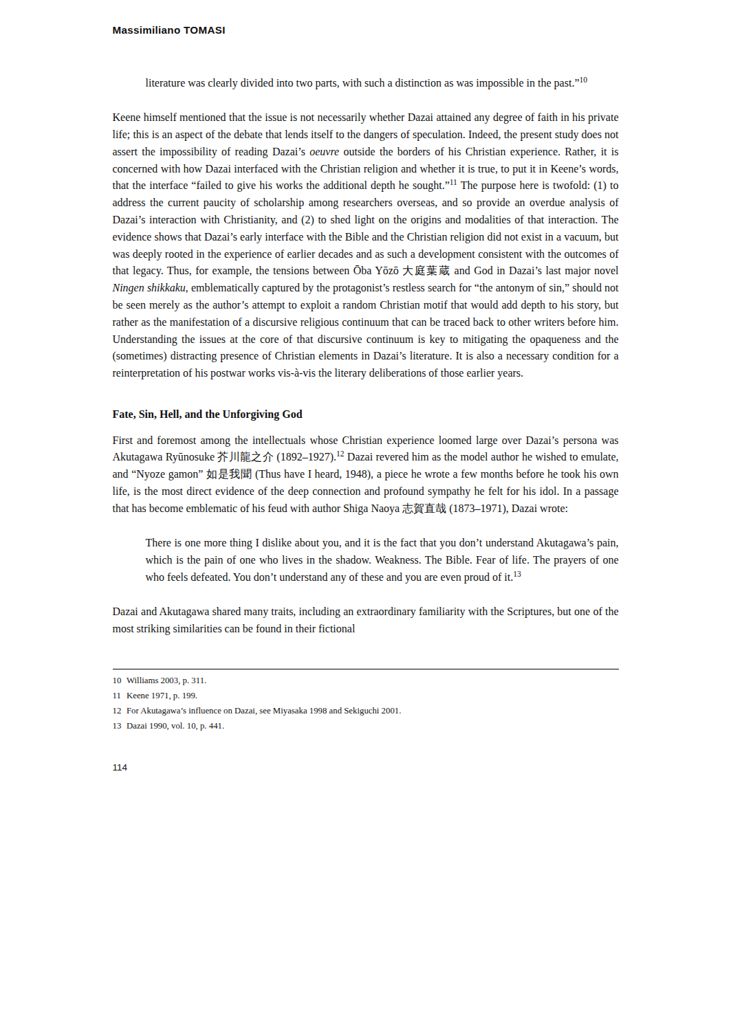Massimiliano TOMASI
literature was clearly divided into two parts, with such a distinction as was impossible in the past.”10
Keene himself mentioned that the issue is not necessarily whether Dazai attained any degree of faith in his private life; this is an aspect of the debate that lends itself to the dangers of speculation. Indeed, the present study does not assert the impossibility of reading Dazai’s oeuvre outside the borders of his Christian experience. Rather, it is concerned with how Dazai interfaced with the Christian religion and whether it is true, to put it in Keene’s words, that the interface “failed to give his works the additional depth he sought.”11 The purpose here is twofold: (1) to address the current paucity of scholarship among researchers overseas, and so provide an overdue analysis of Dazai’s interaction with Christianity, and (2) to shed light on the origins and modalities of that interaction. The evidence shows that Dazai’s early interface with the Bible and the Christian religion did not exist in a vacuum, but was deeply rooted in the experience of earlier decades and as such a development consistent with the outcomes of that legacy. Thus, for example, the tensions between Ōba Yōzō 大庭葉蔵 and God in Dazai’s last major novel Ningen shikkaku, emblematically captured by the protagonist’s restless search for “the antonym of sin,” should not be seen merely as the author’s attempt to exploit a random Christian motif that would add depth to his story, but rather as the manifestation of a discursive religious continuum that can be traced back to other writers before him. Understanding the issues at the core of that discursive continuum is key to mitigating the opaqueness and the (sometimes) distracting presence of Christian elements in Dazai’s literature. It is also a necessary condition for a reinterpretation of his postwar works vis-à-vis the literary deliberations of those earlier years.
Fate, Sin, Hell, and the Unforgiving God
First and foremost among the intellectuals whose Christian experience loomed large over Dazai’s persona was Akutagawa Ryūnosuke 芥川龍之介 (1892–1927).12 Dazai revered him as the model author he wished to emulate, and “Nyoze gamon” 如是我聞 (Thus have I heard, 1948), a piece he wrote a few months before he took his own life, is the most direct evidence of the deep connection and profound sympathy he felt for his idol. In a passage that has become emblematic of his feud with author Shiga Naoya 志賀直哉 (1873–1971), Dazai wrote:
There is one more thing I dislike about you, and it is the fact that you don’t understand Akutagawa’s pain, which is the pain of one who lives in the shadow. Weakness. The Bible. Fear of life. The prayers of one who feels defeated. You don’t understand any of these and you are even proud of it.13
Dazai and Akutagawa shared many traits, including an extraordinary familiarity with the Scriptures, but one of the most striking similarities can be found in their fictional
10 Williams 2003, p. 311.
11 Keene 1971, p. 199.
12 For Akutagawa’s influence on Dazai, see Miyasaka 1998 and Sekiguchi 2001.
13 Dazai 1990, vol. 10, p. 441.
114